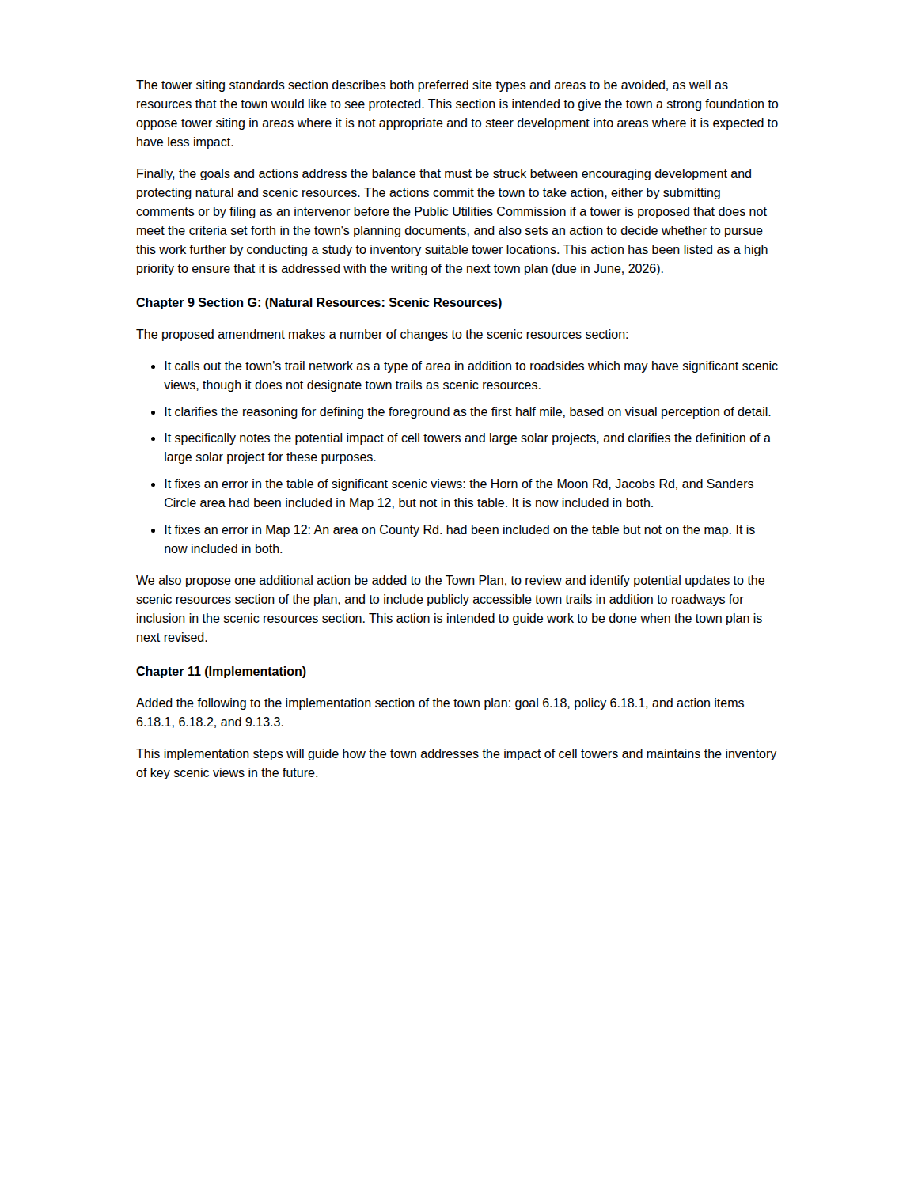The tower siting standards section describes both preferred site types and areas to be avoided, as well as resources that the town would like to see protected. This section is intended to give the town a strong foundation to oppose tower siting in areas where it is not appropriate and to steer development into areas where it is expected to have less impact.
Finally, the goals and actions address the balance that must be struck between encouraging development and protecting natural and scenic resources. The actions commit the town to take action, either by submitting comments or by filing as an intervenor before the Public Utilities Commission if a tower is proposed that does not meet the criteria set forth in the town's planning documents, and also sets an action to decide whether to pursue this work further by conducting a study to inventory suitable tower locations. This action has been listed as a high priority to ensure that it is addressed with the writing of the next town plan (due in June, 2026).
Chapter 9 Section G: (Natural Resources: Scenic Resources)
The proposed amendment makes a number of changes to the scenic resources section:
It calls out the town's trail network as a type of area in addition to roadsides which may have significant scenic views, though it does not designate town trails as scenic resources.
It clarifies the reasoning for defining the foreground as the first half mile, based on visual perception of detail.
It specifically notes the potential impact of cell towers and large solar projects, and clarifies the definition of a large solar project for these purposes.
It fixes an error in the table of significant scenic views: the Horn of the Moon Rd, Jacobs Rd, and Sanders Circle area had been included in Map 12, but not in this table. It is now included in both.
It fixes an error in Map 12: An area on County Rd. had been included on the table but not on the map. It is now included in both.
We also propose one additional action be added to the Town Plan, to review and identify potential updates to the scenic resources section of the plan, and to include publicly accessible town trails in addition to roadways for inclusion in the scenic resources section. This action is intended to guide work to be done when the town plan is next revised.
Chapter 11 (Implementation)
Added the following to the implementation section of the town plan: goal 6.18, policy 6.18.1, and action items 6.18.1, 6.18.2, and 9.13.3.
This implementation steps will guide how the town addresses the impact of cell towers and maintains the inventory of key scenic views in the future.